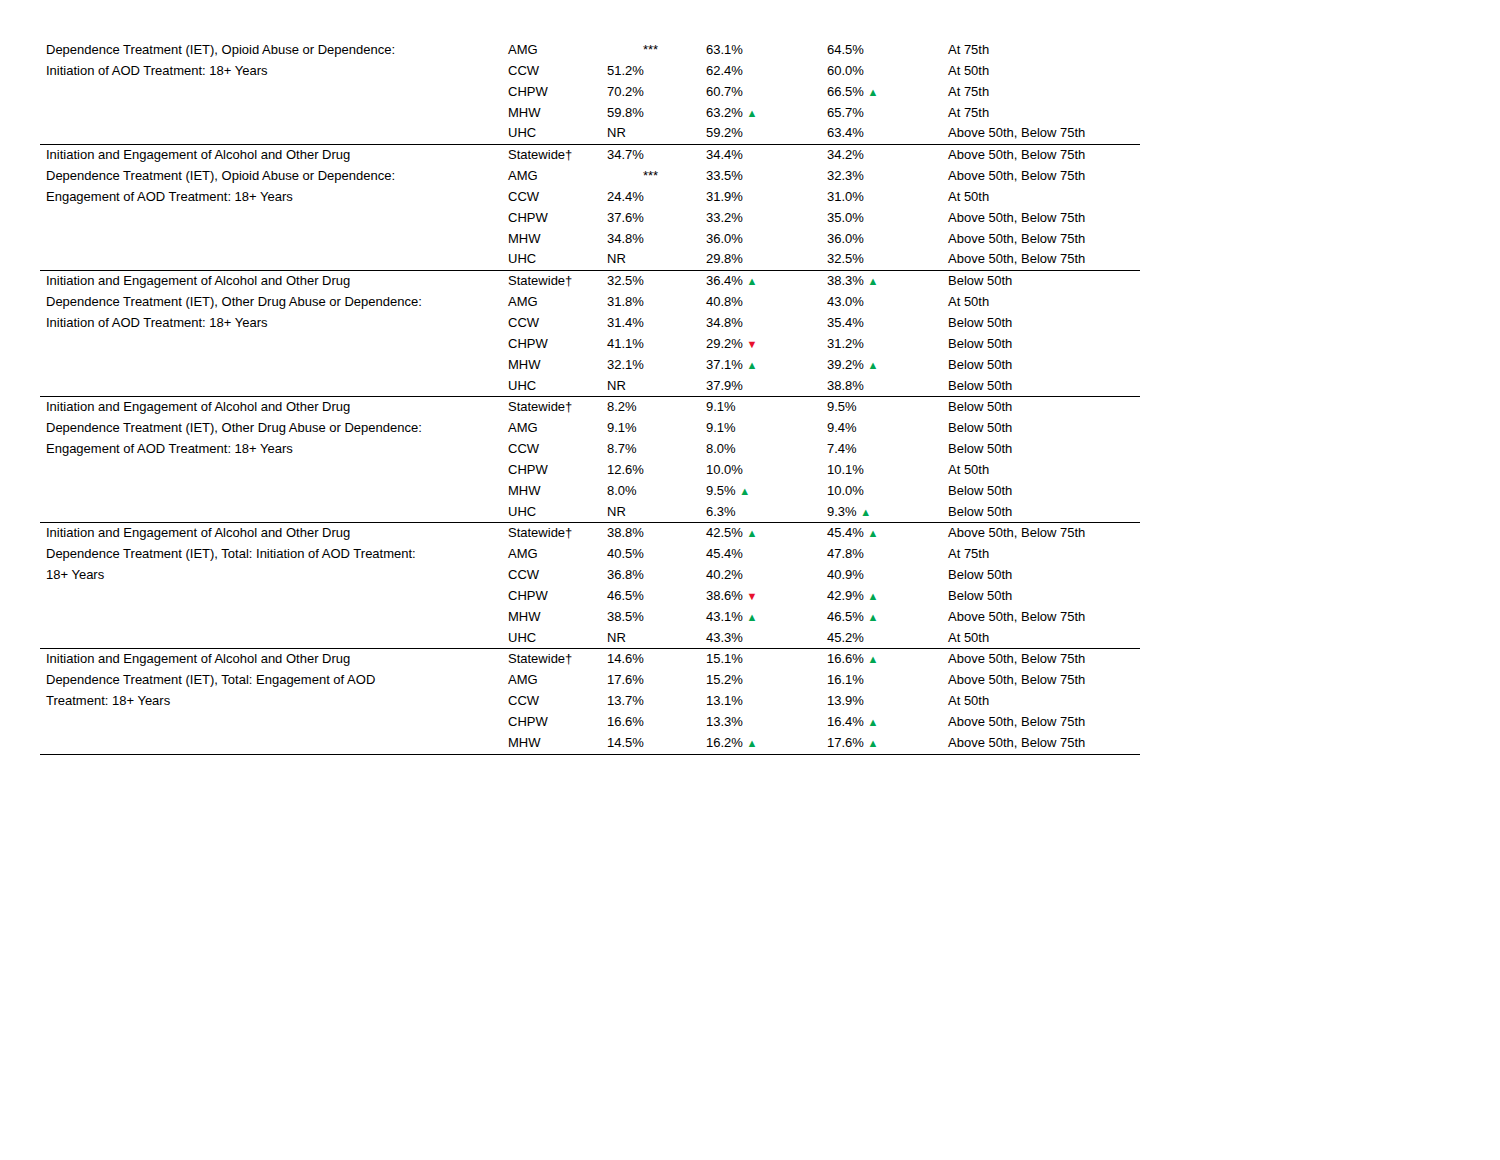| Dependence Treatment (IET), Opioid Abuse or Dependence: | AMG | *** | 63.1% | 64.5% | At 75th |
| Initiation of AOD Treatment: 18+ Years | CCW | 51.2% | 62.4% | 60.0% | At 50th |
| | CHPW | 70.2% | 60.7% | 66.5% ▲ | At 75th |
| | MHW | 59.8% | 63.2% ▲ | 65.7% | At 75th |
| | UHC | NR | 59.2% | 63.4% | Above 50th, Below 75th |
| Initiation and Engagement of Alcohol and Other Drug | Statewide† | 34.7% | 34.4% | 34.2% | Above 50th, Below 75th |
| Dependence Treatment (IET), Opioid Abuse or Dependence: | AMG | *** | 33.5% | 32.3% | Above 50th, Below 75th |
| Engagement of AOD Treatment: 18+ Years | CCW | 24.4% | 31.9% | 31.0% | At 50th |
| | CHPW | 37.6% | 33.2% | 35.0% | Above 50th, Below 75th |
| | MHW | 34.8% | 36.0% | 36.0% | Above 50th, Below 75th |
| | UHC | NR | 29.8% | 32.5% | Above 50th, Below 75th |
| Initiation and Engagement of Alcohol and Other Drug | Statewide† | 32.5% | 36.4% ▲ | 38.3% ▲ | Below 50th |
| Dependence Treatment (IET), Other Drug Abuse or Dependence: | AMG | 31.8% | 40.8% | 43.0% | At 50th |
| Initiation of AOD Treatment: 18+ Years | CCW | 31.4% | 34.8% | 35.4% | Below 50th |
| | CHPW | 41.1% | 29.2% ▼ | 31.2% | Below 50th |
| | MHW | 32.1% | 37.1% ▲ | 39.2% ▲ | Below 50th |
| | UHC | NR | 37.9% | 38.8% | Below 50th |
| Initiation and Engagement of Alcohol and Other Drug | Statewide† | 8.2% | 9.1% | 9.5% | Below 50th |
| Dependence Treatment (IET), Other Drug Abuse or Dependence: | AMG | 9.1% | 9.1% | 9.4% | Below 50th |
| Engagement of AOD Treatment: 18+ Years | CCW | 8.7% | 8.0% | 7.4% | Below 50th |
| | CHPW | 12.6% | 10.0% | 10.1% | At 50th |
| | MHW | 8.0% | 9.5% ▲ | 10.0% | Below 50th |
| | UHC | NR | 6.3% | 9.3% ▲ | Below 50th |
| Initiation and Engagement of Alcohol and Other Drug | Statewide† | 38.8% | 42.5% ▲ | 45.4% ▲ | Above 50th, Below 75th |
| Dependence Treatment (IET), Total: Initiation of AOD Treatment: | AMG | 40.5% | 45.4% | 47.8% | At 75th |
| 18+ Years | CCW | 36.8% | 40.2% | 40.9% | Below 50th |
| | CHPW | 46.5% | 38.6% ▼ | 42.9% ▲ | Below 50th |
| | MHW | 38.5% | 43.1% ▲ | 46.5% ▲ | Above 50th, Below 75th |
| | UHC | NR | 43.3% | 45.2% | At 50th |
| Initiation and Engagement of Alcohol and Other Drug | Statewide† | 14.6% | 15.1% | 16.6% ▲ | Above 50th, Below 75th |
| Dependence Treatment (IET), Total: Engagement of AOD | AMG | 17.6% | 15.2% | 16.1% | Above 50th, Below 75th |
| Treatment: 18+ Years | CCW | 13.7% | 13.1% | 13.9% | At 50th |
| | CHPW | 16.6% | 13.3% | 16.4% ▲ | Above 50th, Below 75th |
| | MHW | 14.5% | 16.2% ▲ | 17.6% ▲ | Above 50th, Below 75th |